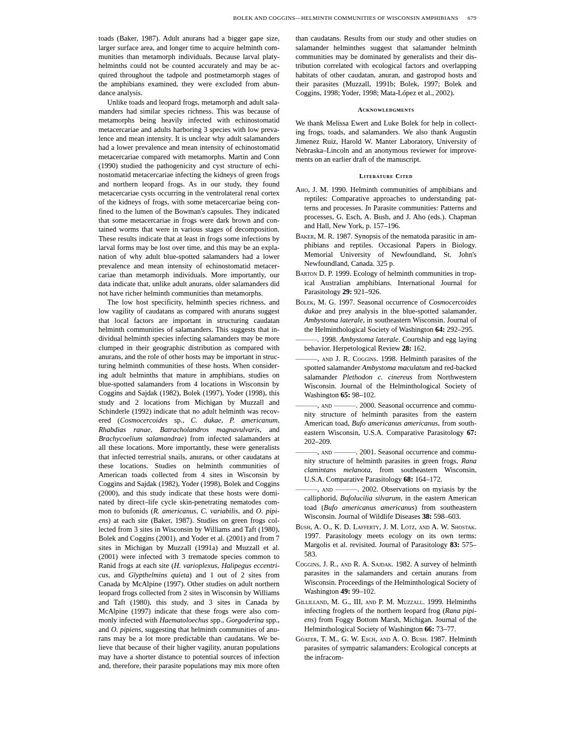BOLEK AND COGGINS—HELMINTH COMMUNITIES OF WISCONSIN AMPHIBIANS679
toads (Baker, 1987). Adult anurans had a bigger gape size, larger surface area, and longer time to acquire helminth communities than metamorph individuals. Because larval platyhelminths could not be counted accurately and may be acquired throughout the tadpole and postmetamorph stages of the amphibians examined, they were excluded from abundance analysis.
Unlike toads and leopard frogs, metamorph and adult salamanders had similar species richness. This was because of metamorphs being heavily infected with echinostomatid metacercariae and adults harboring 3 species with low prevalence and mean intensity. It is unclear why adult salamanders had a lower prevalence and mean intensity of echinostomatid metacercariae compared with metamorphs. Martin and Conn (1990) studied the pathogenicity and cyst structure of echinostomatid metacercariae infecting the kidneys of green frogs and northern leopard frogs. As in our study, they found metacercariae cysts occurring in the ventrolateral renal cortex of the kidneys of frogs, with some metacercariae being confined to the lumen of the Bowman's capsules. They indicated that some metacercariae in frogs were dark brown and contained worms that were in various stages of decomposition. These results indicate that at least in frogs some infections by larval forms may be lost over time, and this may be an explanation of why adult blue-spotted salamanders had a lower prevalence and mean intensity of echinostomatid metacercariae than metamorph individuals. More importantly, our data indicate that, unlike adult anurans, older salamanders did not have richer helminth communities than metamorphs.
The low host specificity, helminth species richness, and low vagility of caudatans as compared with anurans suggest that local factors are important in structuring caudatan helminth communities of salamanders. This suggests that individual helminth species infecting salamanders may be more clumped in their geographic distribution as compared with anurans, and the role of other hosts may be important in structuring helminth communities of these hosts. When considering adult helminths that mature in amphibians, studies on blue-spotted salamanders from 4 locations in Wisconsin by Coggins and Sajdak (1982), Bolek (1997), Yoder (1998), this study and 2 locations from Michigan by Muzzall and Schinderle (1992) indicate that no adult helminth was recovered (Cosmocercoides sp., C. dukae, P. americanum, Rhabdias ranae, Batracholandros magnavulvaris, and Brachycoelium salamandrae) from infected salamanders at all these locations. More importantly, these were generalists that infected terrestrial snails, anurans, or other caudatans at these locations. Studies on helminth communities of American toads collected from 4 sites in Wisconsin by Coggins and Sajdak (1982), Yoder (1998), Bolek and Coggins (2000), and this study indicate that these hosts were dominated by direct–life cycle skin-penetrating nematodes common to bufonids (R. americanus, C. variabilis, and O. pipiens) at each site (Baker, 1987). Studies on green frogs collected from 3 sites in Wisconsin by Williams and Taft (1980), Bolek and Coggins (2001), and Yoder et al. (2001) and from 7 sites in Michigan by Muzzall (1991a) and Muzzall et al. (2001) were infected with 3 trematode species common to Ranid frogs at each site (H. varioplexus, Halipegus eccentricus, and Glypthelmins quieta) and 1 out of 2 sites from Canada by McAlpine (1997). Other studies on adult northern leopard frogs collected from 2 sites in Wisconsin by Williams and Taft (1980), this study, and 3 sites in Canada by McAlpine (1997) indicate that these frogs were also commonly infected with Haematoloechus spp., Gorgoderina spp., and O. pipiens, suggesting that helminth communities of anurans may be a lot more predictable than caudatans. We believe that because of their higher vagility, anuran populations may have a shorter distance to potential sources of infection and, therefore, their parasite populations may mix more often than caudatans. Results from our study and other studies on salamander helminthes suggest that salamander helminth communities may be dominated by generalists and their distribution correlated with ecological factors and overlapping habitats of other caudatan, anuran, and gastropod hosts and their parasites (Muzzall, 1991b; Bolek, 1997; Bolek and Coggins, 1998; Yoder, 1998; Mata-López et al., 2002).
Acknowledgments
We thank Melissa Ewert and Luke Bolek for help in collecting frogs, toads, and salamanders. We also thank Augustin Jimenez Ruiz, Harold W. Manter Laboratory, University of Nebraska–Lincoln and an anonymous reviewer for improvements on an earlier draft of the manuscript.
Literature Cited
Aho, J. M. 1990. Helminth communities of amphibians and reptiles: Comparative approaches to understanding patterns and processes. In Parasite communities: Patterns and processes, G. Esch, A. Bush, and J. Aho (eds.). Chapman and Hall, New York, p. 157–196.
Baker, M. R. 1987. Synopsis of the nematoda parasitic in amphibians and reptiles. Occasional Papers in Biology. Memorial University of Newfoundland, St. John's Newfoundland, Canada. 325 p.
Barton D. P. 1999. Ecology of helminth communities in tropical Australian amphibians. International Journal for Parasitology 29: 921–926.
Bolek, M. G. 1997. Seasonal occurrence of Cosmocercoides dukae and prey analysis in the blue-spotted salamander, Ambystoma laterale, in southeastern Wisconsin. Journal of the Helminthological Society of Washington 64: 292–295.
———. 1998. Ambystoma laterale. Courtship and egg laying behavior. Herpetological Review 28: 162.
———, and J. R. Coggins. 1998. Helminth parasites of the spotted salamander Ambystoma maculatum and red-backed salamander Plethodon c. cinereus from Northwestern Wisconsin. Journal of the Helminthological Society of Washington 65: 98–102.
———, and ———. 2000. Seasonal occurrence and community structure of helminth parasites from the eastern American toad, Bufo americanus americanus, from southeastern Wisconsin, U.S.A. Comparative Parasitology 67: 202–209.
———, and ———. 2001. Seasonal occurrence and community structure of helminth parasites in green frogs, Rana clamintans melanota, from southeastern Wisconsin, U.S.A. Comparative Parasitology 68: 164–172.
———, and ———. 2002. Observations on myiasis by the calliphorid, Bufolucilia silvarum, in the eastern American toad (Bufo americanus americanus) from southeastern Wisconsin. Journal of Wildlife Diseases 38: 598–603.
Bush, A. O., K. D. Lafferty, J. M. Lotz, and A. W. Shostak. 1997. Parasitology meets ecology on its own terms: Margolis et al. revisited. Journal of Parasitology 83: 575–583.
Coggins, J. R., and R. A. Sajdak. 1982. A survey of helminth parasites in the salamanders and certain anurans from Wisconsin. Proceedings of the Helminthological Society of Washington 49: 99–102.
Gillilland, M. G., III, and P. M. Muzzall. 1999. Helminths infecting froglets of the northern leopard frog (Rana pipiens) from Foggy Bottom Marsh, Michigan. Journal of the Helminthological Society of Washington 66: 73–77.
Goater, T. M., G. W. Esch, and A. O. Bush. 1987. Helminth parasites of sympatric salamanders: Ecological concepts at the infracom-